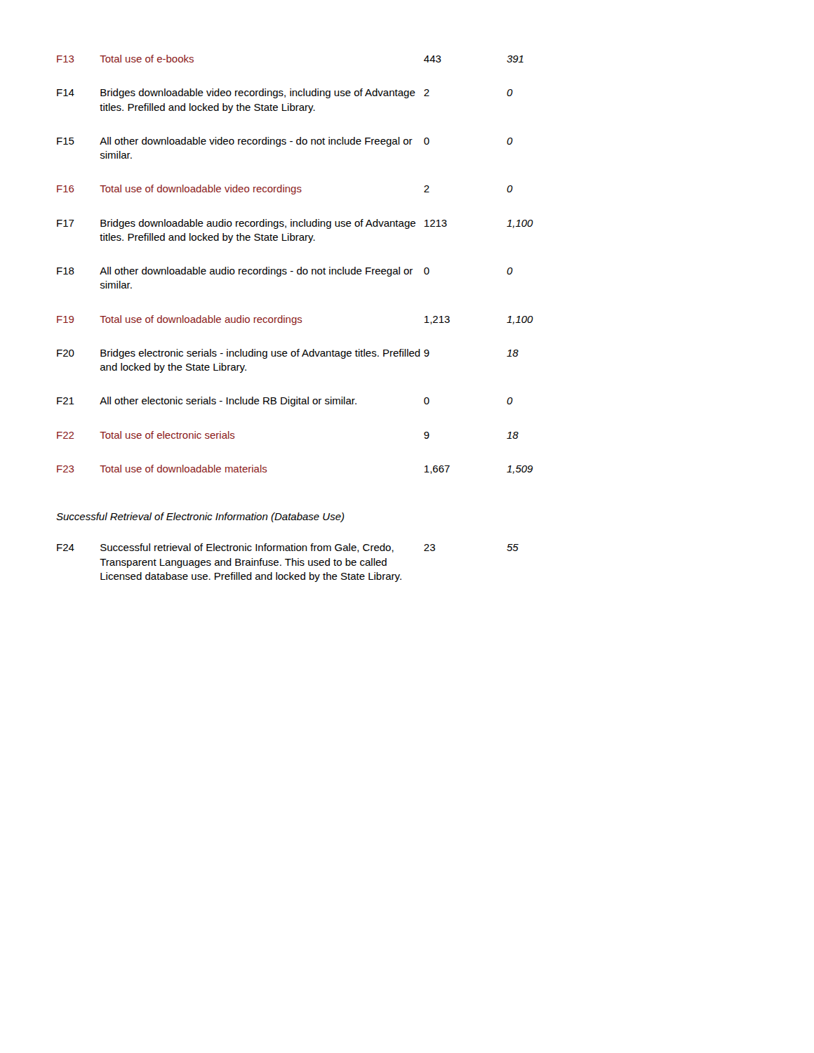| F13 | Total use of e-books | 443 | 391 |
| F14 | Bridges downloadable video recordings, including use of Advantage titles. Prefilled and locked by the State Library. | 2 | 0 |
| F15 | All other downloadable video recordings - do not include Freegal or similar. | 0 | 0 |
| F16 | Total use of downloadable video recordings | 2 | 0 |
| F17 | Bridges downloadable audio recordings, including use of Advantage titles. Prefilled and locked by the State Library. | 1213 | 1,100 |
| F18 | All other downloadable audio recordings - do not include Freegal or similar. | 0 | 0 |
| F19 | Total use of downloadable audio recordings | 1,213 | 1,100 |
| F20 | Bridges electronic serials - including use of Advantage titles. Prefilled and locked by the State Library. | 9 | 18 |
| F21 | All other electonic serials - Include RB Digital or similar. | 0 | 0 |
| F22 | Total use of electronic serials | 9 | 18 |
| F23 | Total use of downloadable materials | 1,667 | 1,509 |
Successful Retrieval of Electronic Information (Database Use)
| F24 | Successful retrieval of Electronic Information from Gale, Credo, Transparent Languages and Brainfuse. This used to be called Licensed database use. Prefilled and locked by the State Library. | 23 | 55 |